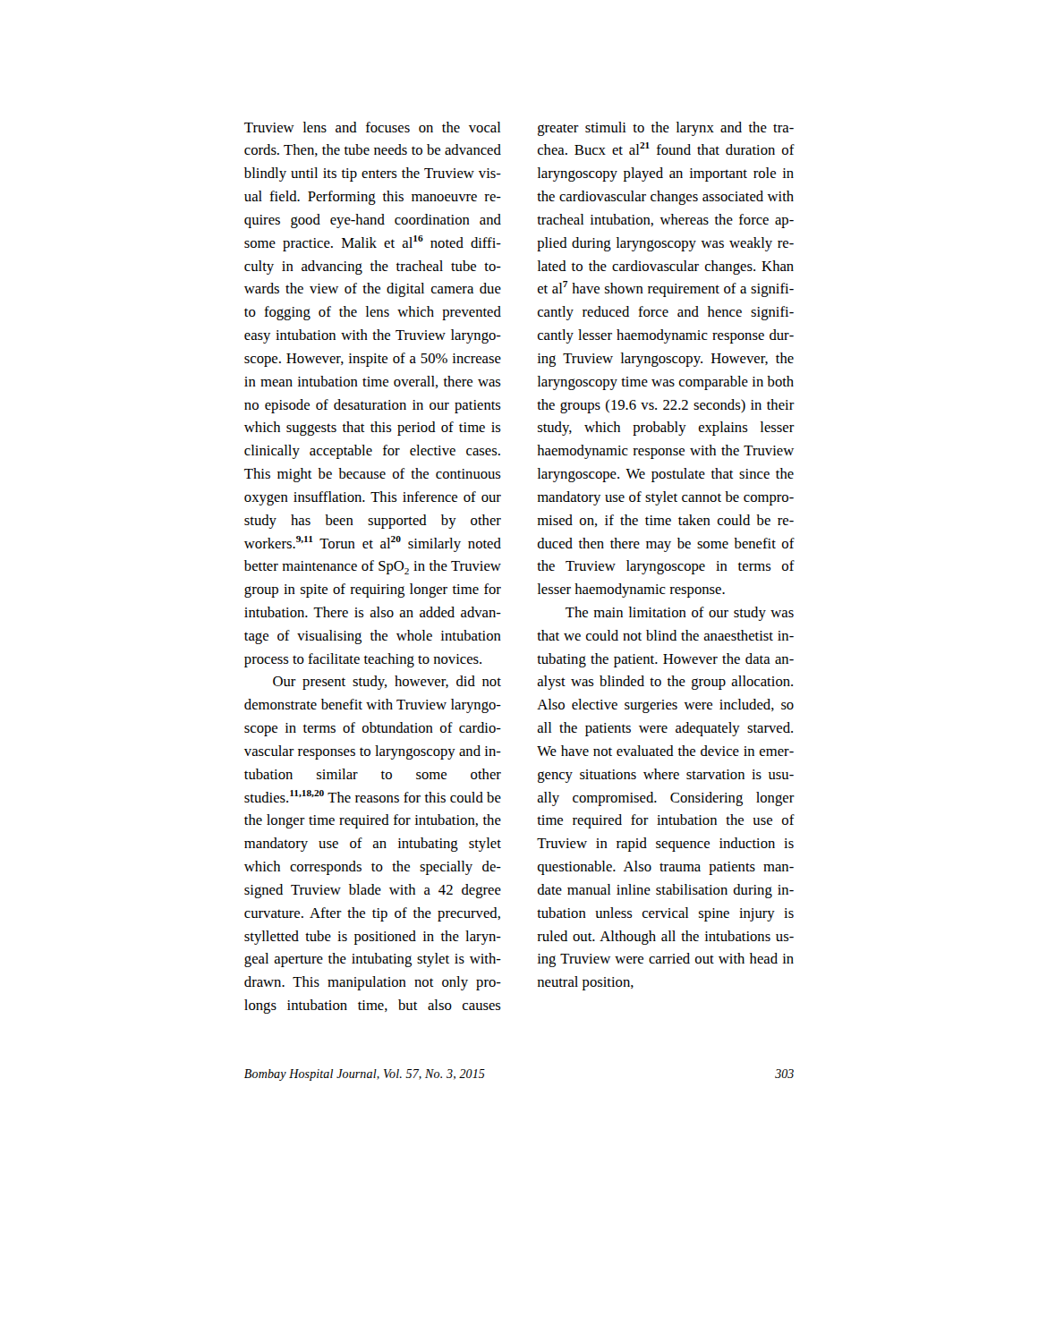Truview lens and focuses on the vocal cords. Then, the tube needs to be advanced blindly until its tip enters the Truview visual field. Performing this manoeuvre requires good eye-hand coordination and some practice. Malik et al16 noted difficulty in advancing the tracheal tube towards the view of the digital camera due to fogging of the lens which prevented easy intubation with the Truview laryngoscope. However, inspite of a 50% increase in mean intubation time overall, there was no episode of desaturation in our patients which suggests that this period of time is clinically acceptable for elective cases. This might be because of the continuous oxygen insufflation. This inference of our study has been supported by other workers.9,11 Torun et al20 similarly noted better maintenance of SpO2 in the Truview group in spite of requiring longer time for intubation. There is also an added advantage of visualising the whole intubation process to facilitate teaching to novices.
Our present study, however, did not demonstrate benefit with Truview laryngoscope in terms of obtundation of cardiovascular responses to laryngoscopy and intubation similar to some other studies.11,18,20 The reasons for this could be the longer time required for intubation, the mandatory use of an intubating stylet which corresponds to the specially designed Truview blade with a 42 degree curvature. After the tip of the precurved, stylletted tube is positioned in the laryngeal aperture the intubating stylet is withdrawn. This manipulation not only prolongs intubation time, but also causes greater stimuli to the larynx and the trachea. Bucx et al21 found that duration of laryngoscopy played an important role in the cardiovascular changes associated with tracheal intubation, whereas the force applied during laryngoscopy was weakly related to the cardiovascular changes. Khan et al7 have shown requirement of a significantly reduced force and hence significantly lesser haemodynamic response during Truview laryngoscopy. However, the laryngoscopy time was comparable in both the groups (19.6 vs. 22.2 seconds) in their study, which probably explains lesser haemodynamic response with the Truview laryngoscope. We postulate that since the mandatory use of stylet cannot be compromised on, if the time taken could be reduced then there may be some benefit of the Truview laryngoscope in terms of lesser haemodynamic response.
The main limitation of our study was that we could not blind the anaesthetist intubating the patient. However the data analyst was blinded to the group allocation. Also elective surgeries were included, so all the patients were adequately starved. We have not evaluated the device in emergency situations where starvation is usually compromised. Considering longer time required for intubation the use of Truview in rapid sequence induction is questionable. Also trauma patients mandate manual inline stabilisation during intubation unless cervical spine injury is ruled out. Although all the intubations using Truview were carried out with head in neutral position,
Bombay Hospital Journal, Vol. 57, No. 3, 2015 303